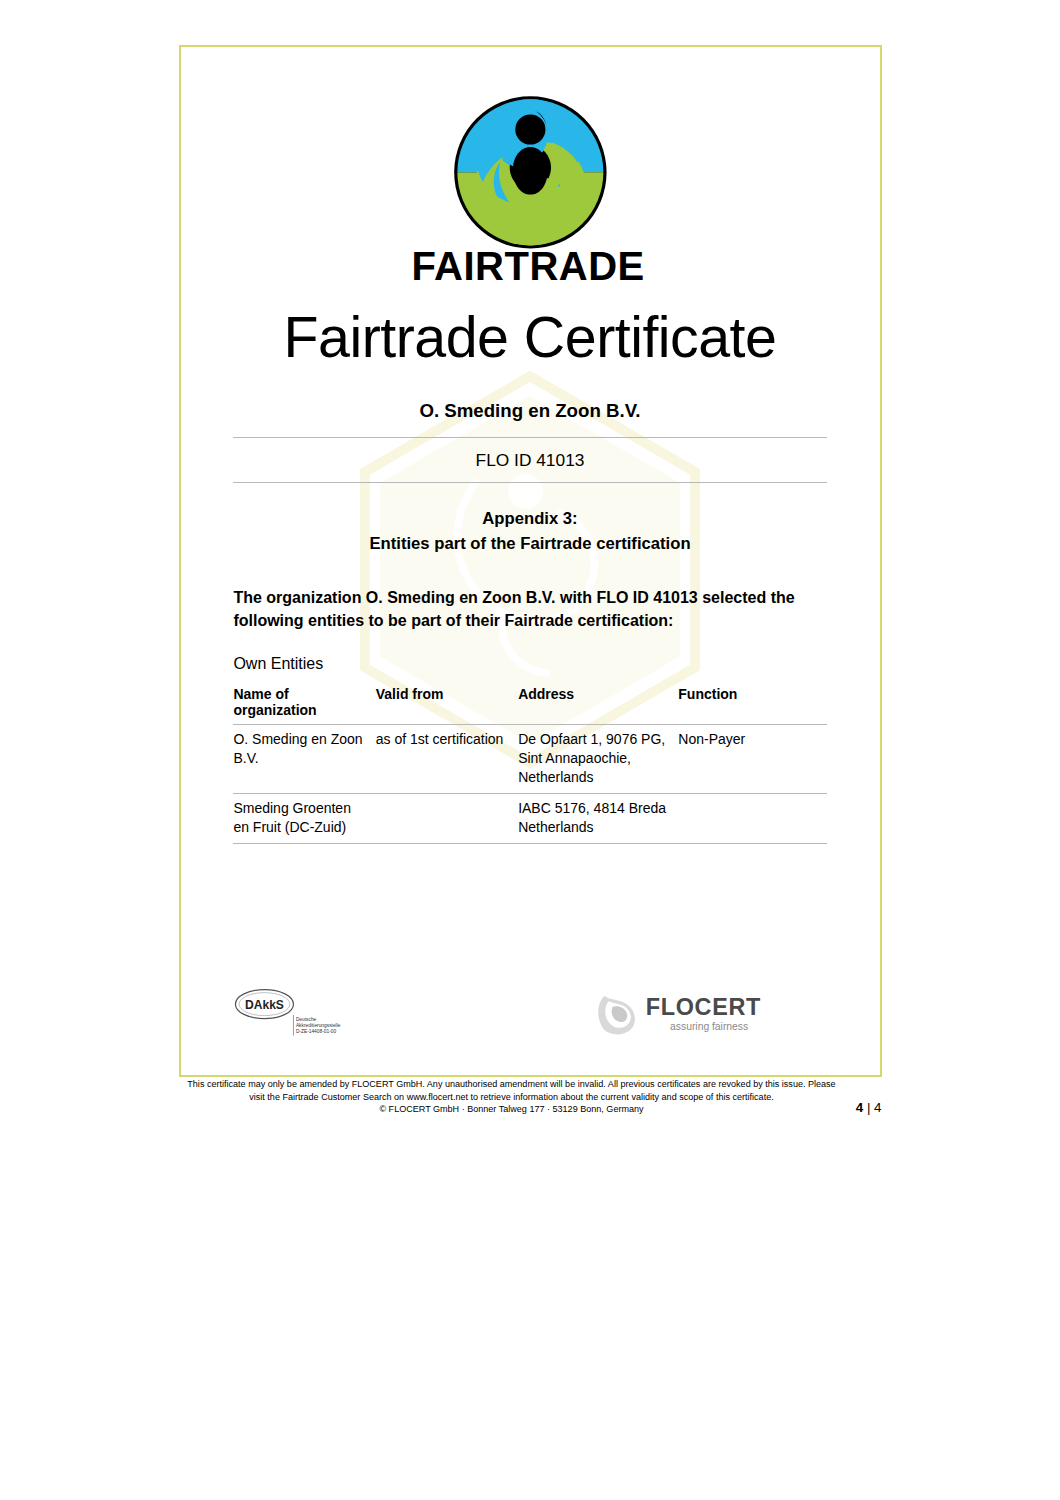FAIRTRADE
Fairtrade Certificate
O. Smeding en Zoon B.V.
FLO ID 41013
Appendix 3:
Entities part of the Fairtrade certification
The organization O. Smeding en Zoon B.V. with FLO ID 41013 selected the following entities to be part of their Fairtrade certification:
Own Entities
| Name of organization | Valid from | Address | Function |
| --- | --- | --- | --- |
| O. Smeding en Zoon B.V. | as of 1st certification | De Opfaart 1, 9076 PG, Sint Annapaochie, Netherlands | Non-Payer |
| Smeding Groenten en Fruit (DC-Zuid) | | IABC 5176, 4814 Breda Netherlands | |
DAkkS Deutsche Akkreditierungsstelle D-ZE-14408-01-00
FLOCERT assuring fairness
This certificate may only be amended by FLOCERT GmbH. Any unauthorised amendment will be invalid. All previous certificates are revoked by this issue. Please visit the Fairtrade Customer Search on www.flocert.net to retrieve information about the current validity and scope of this certificate.
© FLOCERT GmbH · Bonner Talweg 177 · 53129 Bonn, Germany
4 | 4